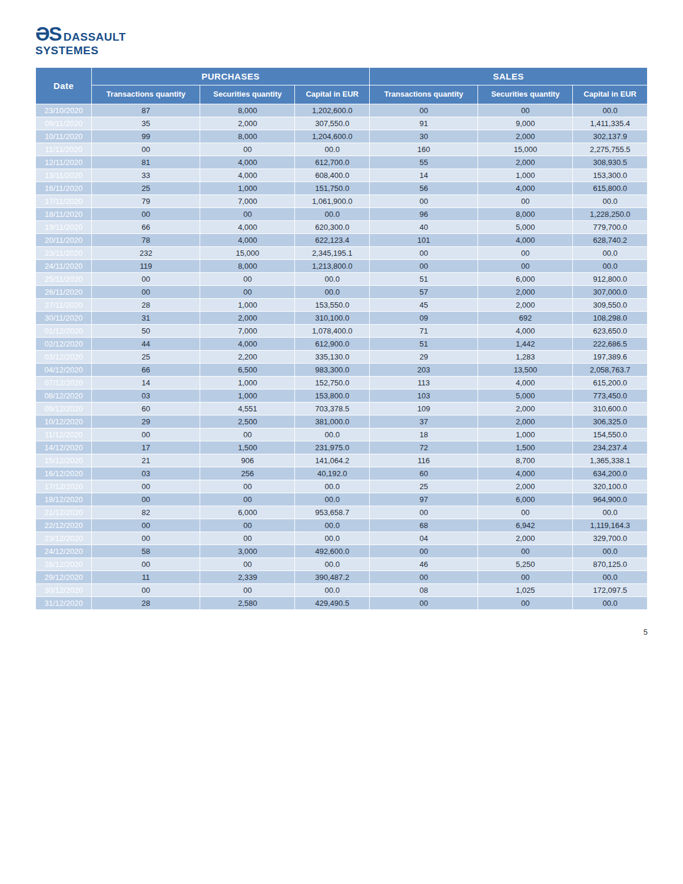ƏS DASSAULT
SYSTEMES
| Date | PURCHASES | SALES |
| --- | --- | --- |
| Transactions quantity | Securities quantity | Capital in EUR | Transactions quantity | Securities quantity | Capital in EUR |
| 23/10/2020 | 87 | 8,000 | 1,202,600.0 | 00 | 00 | 00.0 |
| 09/11/2020 | 35 | 2,000 | 307,550.0 | 91 | 9,000 | 1,411,335.4 |
| 10/11/2020 | 99 | 8,000 | 1,204,600.0 | 30 | 2,000 | 302,137.9 |
| 11/11/2020 | 00 | 00 | 00.0 | 160 | 15,000 | 2,275,755.5 |
| 12/11/2020 | 81 | 4,000 | 612,700.0 | 55 | 2,000 | 308,930.5 |
| 13/11/2020 | 33 | 4,000 | 608,400.0 | 14 | 1,000 | 153,300.0 |
| 16/11/2020 | 25 | 1,000 | 151,750.0 | 56 | 4,000 | 615,800.0 |
| 17/11/2020 | 79 | 7,000 | 1,061,900.0 | 00 | 00 | 00.0 |
| 18/11/2020 | 00 | 00 | 00.0 | 96 | 8,000 | 1,228,250.0 |
| 19/11/2020 | 66 | 4,000 | 620,300.0 | 40 | 5,000 | 779,700.0 |
| 20/11/2020 | 78 | 4,000 | 622,123.4 | 101 | 4,000 | 628,740.2 |
| 23/11/2020 | 232 | 15,000 | 2,345,195.1 | 00 | 00 | 00.0 |
| 24/11/2020 | 119 | 8,000 | 1,213,800.0 | 00 | 00 | 00.0 |
| 25/11/2020 | 00 | 00 | 00.0 | 51 | 6,000 | 912,800.0 |
| 26/11/2020 | 00 | 00 | 00.0 | 57 | 2,000 | 307,000.0 |
| 27/11/2020 | 28 | 1,000 | 153,550.0 | 45 | 2,000 | 309,550.0 |
| 30/11/2020 | 31 | 2,000 | 310,100.0 | 09 | 692 | 108,298.0 |
| 01/12/2020 | 50 | 7,000 | 1,078,400.0 | 71 | 4,000 | 623,650.0 |
| 02/12/2020 | 44 | 4,000 | 612,900.0 | 51 | 1,442 | 222,686.5 |
| 03/12/2020 | 25 | 2,200 | 335,130.0 | 29 | 1,283 | 197,389.6 |
| 04/12/2020 | 66 | 6,500 | 983,300.0 | 203 | 13,500 | 2,058,763.7 |
| 07/12/2020 | 14 | 1,000 | 152,750.0 | 113 | 4,000 | 615,200.0 |
| 08/12/2020 | 03 | 1,000 | 153,800.0 | 103 | 5,000 | 773,450.0 |
| 09/12/2020 | 60 | 4,551 | 703,378.5 | 109 | 2,000 | 310,600.0 |
| 10/12/2020 | 29 | 2,500 | 381,000.0 | 37 | 2,000 | 306,325.0 |
| 11/12/2020 | 00 | 00 | 00.0 | 18 | 1,000 | 154,550.0 |
| 14/12/2020 | 17 | 1,500 | 231,975.0 | 72 | 1,500 | 234,237.4 |
| 15/12/2020 | 21 | 906 | 141,064.2 | 116 | 8,700 | 1,365,338.1 |
| 16/12/2020 | 03 | 256 | 40,192.0 | 60 | 4,000 | 634,200.0 |
| 17/12/2020 | 00 | 00 | 00.0 | 25 | 2,000 | 320,100.0 |
| 18/12/2020 | 00 | 00 | 00.0 | 97 | 6,000 | 964,900.0 |
| 21/12/2020 | 82 | 6,000 | 953,658.7 | 00 | 00 | 00.0 |
| 22/12/2020 | 00 | 00 | 00.0 | 68 | 6,942 | 1,119,164.3 |
| 23/12/2020 | 00 | 00 | 00.0 | 04 | 2,000 | 329,700.0 |
| 24/12/2020 | 58 | 3,000 | 492,600.0 | 00 | 00 | 00.0 |
| 28/12/2020 | 00 | 00 | 00.0 | 46 | 5,250 | 870,125.0 |
| 29/12/2020 | 11 | 2,339 | 390,487.2 | 00 | 00 | 00.0 |
| 30/12/2020 | 00 | 00 | 00.0 | 08 | 1,025 | 172,097.5 |
| 31/12/2020 | 28 | 2,580 | 429,490.5 | 00 | 00 | 00.0 |
5